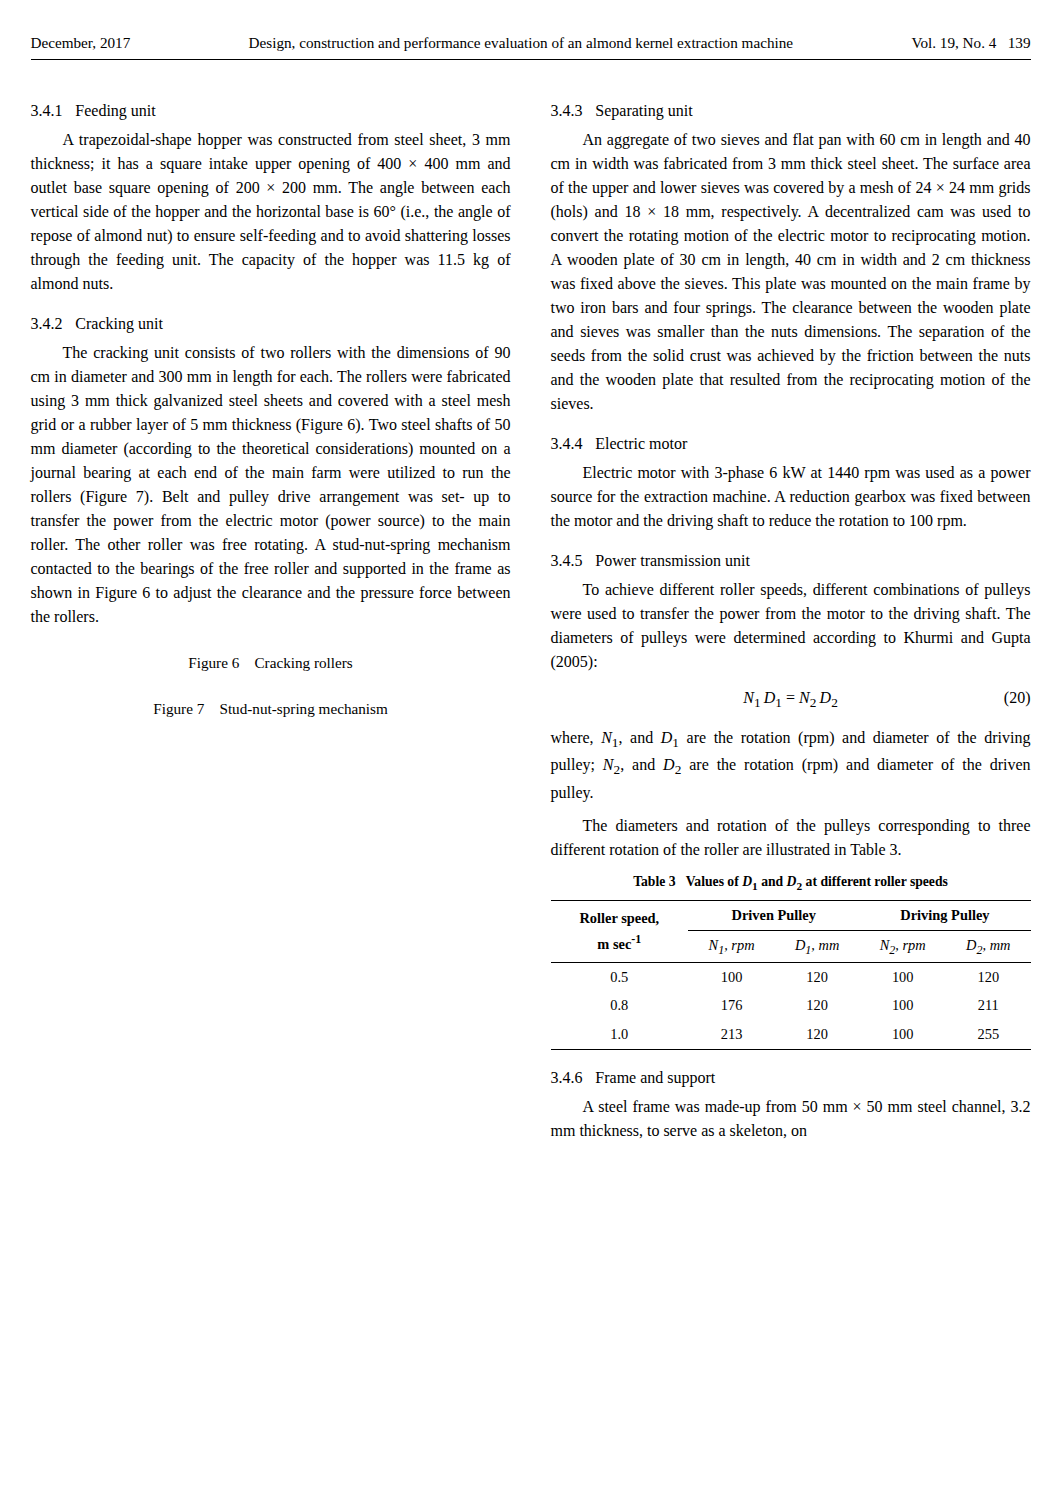December, 2017 Design, construction and performance evaluation of an almond kernel extraction machine Vol. 19, No. 4 139
3.4.1 Feeding unit
A trapezoidal-shape hopper was constructed from steel sheet, 3 mm thickness; it has a square intake upper opening of 400 × 400 mm and outlet base square opening of 200 × 200 mm. The angle between each vertical side of the hopper and the horizontal base is 60° (i.e., the angle of repose of almond nut) to ensure self-feeding and to avoid shattering losses through the feeding unit. The capacity of the hopper was 11.5 kg of almond nuts.
3.4.2 Cracking unit
The cracking unit consists of two rollers with the dimensions of 90 cm in diameter and 300 mm in length for each. The rollers were fabricated using 3 mm thick galvanized steel sheets and covered with a steel mesh grid or a rubber layer of 5 mm thickness (Figure 6). Two steel shafts of 50 mm diameter (according to the theoretical considerations) mounted on a journal bearing at each end of the main farm were utilized to run the rollers (Figure 7). Belt and pulley drive arrangement was set- up to transfer the power from the electric motor (power source) to the main roller. The other roller was free rotating. A stud-nut-spring mechanism contacted to the bearings of the free roller and supported in the frame as shown in Figure 6 to adjust the clearance and the pressure force between the rollers.
Figure 6 Cracking rollers
Figure 7 Stud-nut-spring mechanism
3.4.3 Separating unit
An aggregate of two sieves and flat pan with 60 cm in length and 40 cm in width was fabricated from 3 mm thick steel sheet. The surface area of the upper and lower sieves was covered by a mesh of 24 × 24 mm grids (hols) and 18 × 18 mm, respectively. A decentralized cam was used to convert the rotating motion of the electric motor to reciprocating motion. A wooden plate of 30 cm in length, 40 cm in width and 2 cm thickness was fixed above the sieves. This plate was mounted on the main frame by two iron bars and four springs. The clearance between the wooden plate and sieves was smaller than the nuts dimensions. The separation of the seeds from the solid crust was achieved by the friction between the nuts and the wooden plate that resulted from the reciprocating motion of the sieves.
3.4.4 Electric motor
Electric motor with 3-phase 6 kW at 1440 rpm was used as a power source for the extraction machine. A reduction gearbox was fixed between the motor and the driving shaft to reduce the rotation to 100 rpm.
3.4.5 Power transmission unit
To achieve different roller speeds, different combinations of pulleys were used to transfer the power from the motor to the driving shaft. The diameters of pulleys were determined according to Khurmi and Gupta (2005):
N1 D1 = N2 D2 (20)
where, N1, and D1 are the rotation (rpm) and diameter of the driving pulley; N2, and D2 are the rotation (rpm) and diameter of the driven pulley.
The diameters and rotation of the pulleys corresponding to three different rotation of the roller are illustrated in Table 3.
Table 3 Values of D 1 and D 2 at different roller speeds
| Roller speed, m sec -1 | Driven Pulley | Driving Pulley |
| --- | --- | --- |
| N 1 , rpm | D 1 , mm | N 2 , rpm | D 2 , mm |
| 0.5 | 100 | 120 | 100 | 120 |
| 0.8 | 176 | 120 | 100 | 211 |
| 1.0 | 213 | 120 | 100 | 255 |
3.4.6 Frame and support
A steel frame was made-up from 50 mm × 50 mm steel channel, 3.2 mm thickness, to serve as a skeleton, on